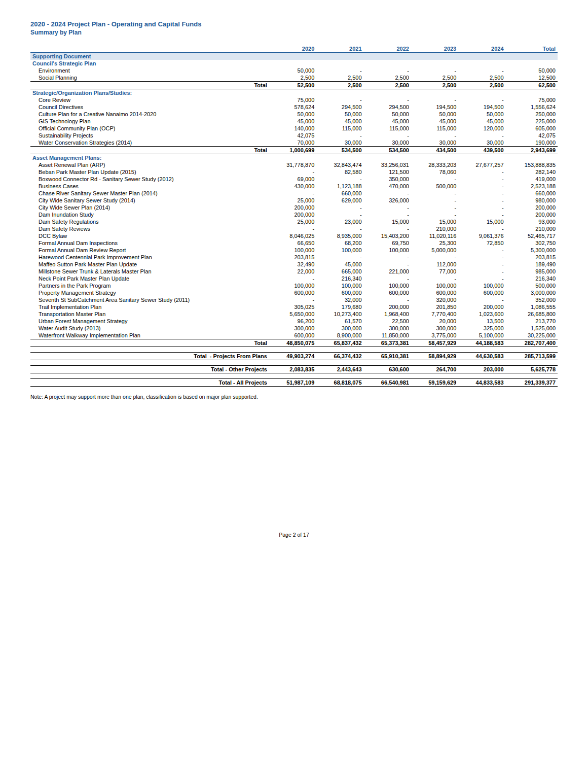2020 - 2024 Project Plan - Operating and Capital Funds
Summary by Plan
| | 2020 | 2021 | 2022 | 2023 | 2024 | Total |
| --- | --- | --- | --- | --- | --- | --- |
| Supporting Document |
| Council's Strategic Plan |
| Environment | 50,000 | - | - | - | - | 50,000 |
| Social Planning | 2,500 | 2,500 | 2,500 | 2,500 | 2,500 | 12,500 |
| Total | 52,500 | 2,500 | 2,500 | 2,500 | 2,500 | 62,500 |
| Strategic/Organization Plans/Studies: |
| Core Review | 75,000 | - | - | - | - | 75,000 |
| Council Directives | 578,624 | 294,500 | 294,500 | 194,500 | 194,500 | 1,556,624 |
| Culture Plan for a Creative Nanaimo 2014-2020 | 50,000 | 50,000 | 50,000 | 50,000 | 50,000 | 250,000 |
| GIS Technology Plan | 45,000 | 45,000 | 45,000 | 45,000 | 45,000 | 225,000 |
| Official Community Plan (OCP) | 140,000 | 115,000 | 115,000 | 115,000 | 120,000 | 605,000 |
| Sustainability Projects | 42,075 | - | - | - | - | 42,075 |
| Water Conservation Strategies (2014) | 70,000 | 30,000 | 30,000 | 30,000 | 30,000 | 190,000 |
| Total | 1,000,699 | 534,500 | 534,500 | 434,500 | 439,500 | 2,943,699 |
| Asset Management Plans: |
| Asset Renewal Plan (ARP) | 31,778,870 | 32,843,474 | 33,256,031 | 28,333,203 | 27,677,257 | 153,888,835 |
| Beban Park Master Plan Update (2015) | - | 82,580 | 121,500 | 78,060 | - | 282,140 |
| Boxwood Connector Rd - Sanitary Sewer Study (2012) | 69,000 | - | 350,000 | - | - | 419,000 |
| Business Cases | 430,000 | 1,123,188 | 470,000 | 500,000 | - | 2,523,188 |
| Chase River Sanitary Sewer Master Plan (2014) | - | 660,000 | - | - | - | 660,000 |
| City Wide Sanitary Sewer Study (2014) | 25,000 | 629,000 | 326,000 | - | - | 980,000 |
| City Wide Sewer Plan (2014) | 200,000 | - | - | - | - | 200,000 |
| Dam Inundation Study | 200,000 | - | - | - | - | 200,000 |
| Dam Safety Regulations | 25,000 | 23,000 | 15,000 | 15,000 | 15,000 | 93,000 |
| Dam Safety Reviews | - | - | - | 210,000 | - | 210,000 |
| DCC Bylaw | 8,046,025 | 8,935,000 | 15,403,200 | 11,020,116 | 9,061,376 | 52,465,717 |
| Formal Annual Dam Inspections | 66,650 | 68,200 | 69,750 | 25,300 | 72,850 | 302,750 |
| Formal Annual Dam Review Report | 100,000 | 100,000 | 100,000 | 5,000,000 | - | 5,300,000 |
| Harewood Centennial Park Improvement Plan | 203,815 | - | - | - | - | 203,815 |
| Maffeo Sutton Park Master Plan Update | 32,490 | 45,000 | - | 112,000 | - | 189,490 |
| Millstone Sewer Trunk & Laterals Master Plan | 22,000 | 665,000 | 221,000 | 77,000 | - | 985,000 |
| Neck Point Park Master Plan Update | - | 216,340 | - | - | - | 216,340 |
| Partners in the Park Program | 100,000 | 100,000 | 100,000 | 100,000 | 100,000 | 500,000 |
| Property Management Strategy | 600,000 | 600,000 | 600,000 | 600,000 | 600,000 | 3,000,000 |
| Seventh St SubCatchment Area Sanitary Sewer Study (2011) | - | 32,000 | - | 320,000 | - | 352,000 |
| Trail Implementation Plan | 305,025 | 179,680 | 200,000 | 201,850 | 200,000 | 1,086,555 |
| Transportation Master Plan | 5,650,000 | 10,273,400 | 1,968,400 | 7,770,400 | 1,023,600 | 26,685,800 |
| Urban Forest Management Strategy | 96,200 | 61,570 | 22,500 | 20,000 | 13,500 | 213,770 |
| Water Audit Study (2013) | 300,000 | 300,000 | 300,000 | 300,000 | 325,000 | 1,525,000 |
| Waterfront Walkway Implementation Plan | 600,000 | 8,900,000 | 11,850,000 | 3,775,000 | 5,100,000 | 30,225,000 |
| Total | 48,850,075 | 65,837,432 | 65,373,381 | 58,457,929 | 44,188,583 | 282,707,400 |
| Total - Projects From Plans | 49,903,274 | 66,374,432 | 65,910,381 | 58,894,929 | 44,630,583 | 285,713,599 |
| Total - Other Projects | 2,083,835 | 2,443,643 | 630,600 | 264,700 | 203,000 | 5,625,778 |
| Total - All Projects | 51,987,109 | 68,818,075 | 66,540,981 | 59,159,629 | 44,833,583 | 291,339,377 |
Note: A project may support more than one plan, classification is based on major plan supported.
Page 2 of 17